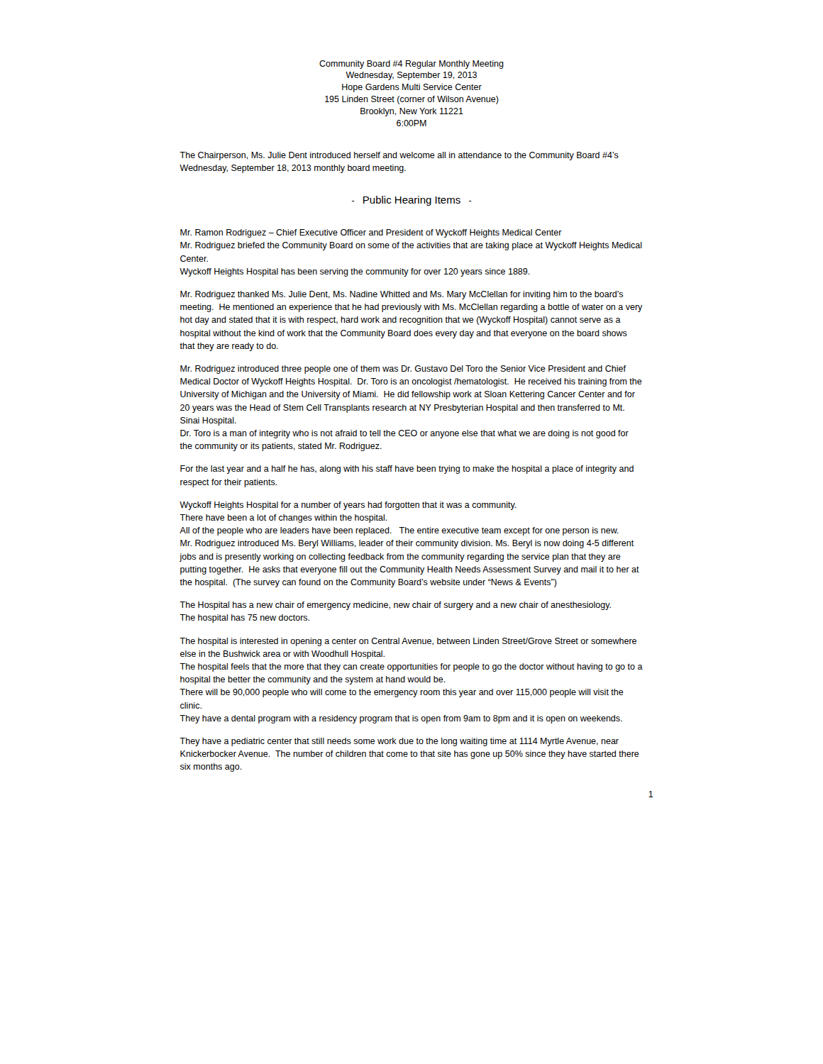Community Board #4 Regular Monthly Meeting
Wednesday, September 19, 2013
Hope Gardens Multi Service Center
195 Linden Street (corner of Wilson Avenue)
Brooklyn, New York 11221
6:00PM
The Chairperson, Ms. Julie Dent introduced herself and welcome all in attendance to the Community Board #4’s Wednesday, September 18, 2013 monthly board meeting.
-Public Hearing Items-
Mr. Ramon Rodriguez – Chief Executive Officer and President of Wyckoff Heights Medical Center
Mr. Rodriguez briefed the Community Board on some of the activities that are taking place at Wyckoff Heights Medical Center.
Wyckoff Heights Hospital has been serving the community for over 120 years since 1889.
Mr. Rodriguez thanked Ms. Julie Dent, Ms. Nadine Whitted and Ms. Mary McClellan for inviting him to the board’s meeting. He mentioned an experience that he had previously with Ms. McClellan regarding a bottle of water on a very hot day and stated that it is with respect, hard work and recognition that we (Wyckoff Hospital) cannot serve as a hospital without the kind of work that the Community Board does every day and that everyone on the board shows that they are ready to do.
Mr. Rodriguez introduced three people one of them was Dr. Gustavo Del Toro the Senior Vice President and Chief Medical Doctor of Wyckoff Heights Hospital. Dr. Toro is an oncologist /hematologist. He received his training from the University of Michigan and the University of Miami. He did fellowship work at Sloan Kettering Cancer Center and for 20 years was the Head of Stem Cell Transplants research at NY Presbyterian Hospital and then transferred to Mt. Sinai Hospital.
Dr. Toro is a man of integrity who is not afraid to tell the CEO or anyone else that what we are doing is not good for the community or its patients, stated Mr. Rodriguez.
For the last year and a half he has, along with his staff have been trying to make the hospital a place of integrity and respect for their patients.
Wyckoff Heights Hospital for a number of years had forgotten that it was a community.
There have been a lot of changes within the hospital.
All of the people who are leaders have been replaced. The entire executive team except for one person is new.
Mr. Rodriguez introduced Ms. Beryl Williams, leader of their community division. Ms. Beryl is now doing 4-5 different jobs and is presently working on collecting feedback from the community regarding the service plan that they are putting together. He asks that everyone fill out the Community Health Needs Assessment Survey and mail it to her at the hospital. (The survey can found on the Community Board’s website under “News & Events”)
The Hospital has a new chair of emergency medicine, new chair of surgery and a new chair of anesthesiology.
The hospital has 75 new doctors.
The hospital is interested in opening a center on Central Avenue, between Linden Street/Grove Street or somewhere else in the Bushwick area or with Woodhull Hospital.
The hospital feels that the more that they can create opportunities for people to go the doctor without having to go to a hospital the better the community and the system at hand would be.
There will be 90,000 people who will come to the emergency room this year and over 115,000 people will visit the clinic.
They have a dental program with a residency program that is open from 9am to 8pm and it is open on weekends.
They have a pediatric center that still needs some work due to the long waiting time at 1114 Myrtle Avenue, near Knickerbocker Avenue. The number of children that come to that site has gone up 50% since they have started there six months ago.
1